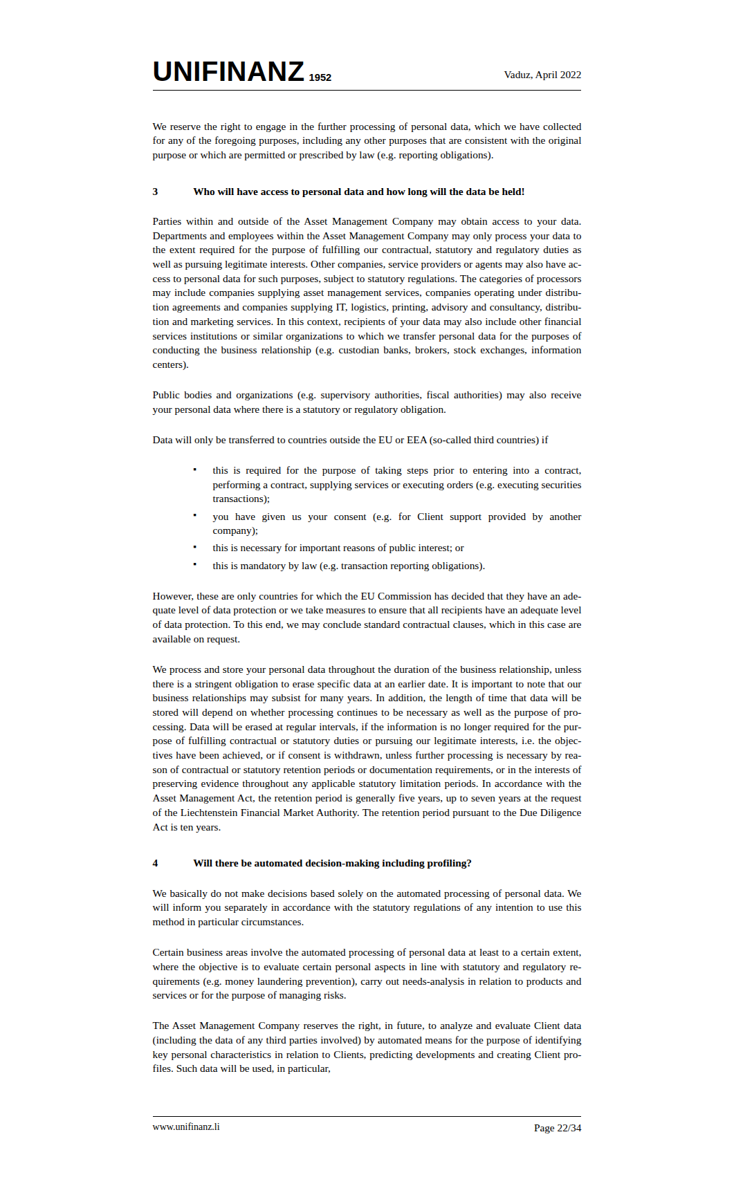UNIFINANZ1952
Vaduz, April 2022
We reserve the right to engage in the further processing of personal data, which we have collected for any of the foregoing purposes, including any other purposes that are consistent with the original purpose or which are permitted or prescribed by law (e.g. reporting obligations).
3 Who will have access to personal data and how long will the data be held!
Parties within and outside of the Asset Management Company may obtain access to your data. Departments and employees within the Asset Management Company may only process your data to the extent required for the purpose of fulfilling our contractual, statutory and regulatory duties as well as pursuing legitimate interests. Other companies, service providers or agents may also have access to personal data for such purposes, subject to statutory regulations. The categories of processors may include companies supplying asset management services, companies operating under distribution agreements and companies supplying IT, logistics, printing, advisory and consultancy, distribution and marketing services. In this context, recipients of your data may also include other financial services institutions or similar organizations to which we transfer personal data for the purposes of conducting the business relationship (e.g. custodian banks, brokers, stock exchanges, information centers).
Public bodies and organizations (e.g. supervisory authorities, fiscal authorities) may also receive your personal data where there is a statutory or regulatory obligation.
Data will only be transferred to countries outside the EU or EEA (so-called third countries) if
this is required for the purpose of taking steps prior to entering into a contract, performing a contract, supplying services or executing orders (e.g. executing securities transactions);
you have given us your consent (e.g. for Client support provided by another company);
this is necessary for important reasons of public interest; or
this is mandatory by law (e.g. transaction reporting obligations).
However, these are only countries for which the EU Commission has decided that they have an adequate level of data protection or we take measures to ensure that all recipients have an adequate level of data protection. To this end, we may conclude standard contractual clauses, which in this case are available on request.
We process and store your personal data throughout the duration of the business relationship, unless there is a stringent obligation to erase specific data at an earlier date. It is important to note that our business relationships may subsist for many years. In addition, the length of time that data will be stored will depend on whether processing continues to be necessary as well as the purpose of processing. Data will be erased at regular intervals, if the information is no longer required for the purpose of fulfilling contractual or statutory duties or pursuing our legitimate interests, i.e. the objectives have been achieved, or if consent is withdrawn, unless further processing is necessary by reason of contractual or statutory retention periods or documentation requirements, or in the interests of preserving evidence throughout any applicable statutory limitation periods. In accordance with the Asset Management Act, the retention period is generally five years, up to seven years at the request of the Liechtenstein Financial Market Authority. The retention period pursuant to the Due Diligence Act is ten years.
4 Will there be automated decision-making including profiling?
We basically do not make decisions based solely on the automated processing of personal data. We will inform you separately in accordance with the statutory regulations of any intention to use this method in particular circumstances.
Certain business areas involve the automated processing of personal data at least to a certain extent, where the objective is to evaluate certain personal aspects in line with statutory and regulatory requirements (e.g. money laundering prevention), carry out needs-analysis in relation to products and services or for the purpose of managing risks.
The Asset Management Company reserves the right, in future, to analyze and evaluate Client data (including the data of any third parties involved) by automated means for the purpose of identifying key personal characteristics in relation to Clients, predicting developments and creating Client profiles. Such data will be used, in particular,
www.unifinanz.li
Page 22/34